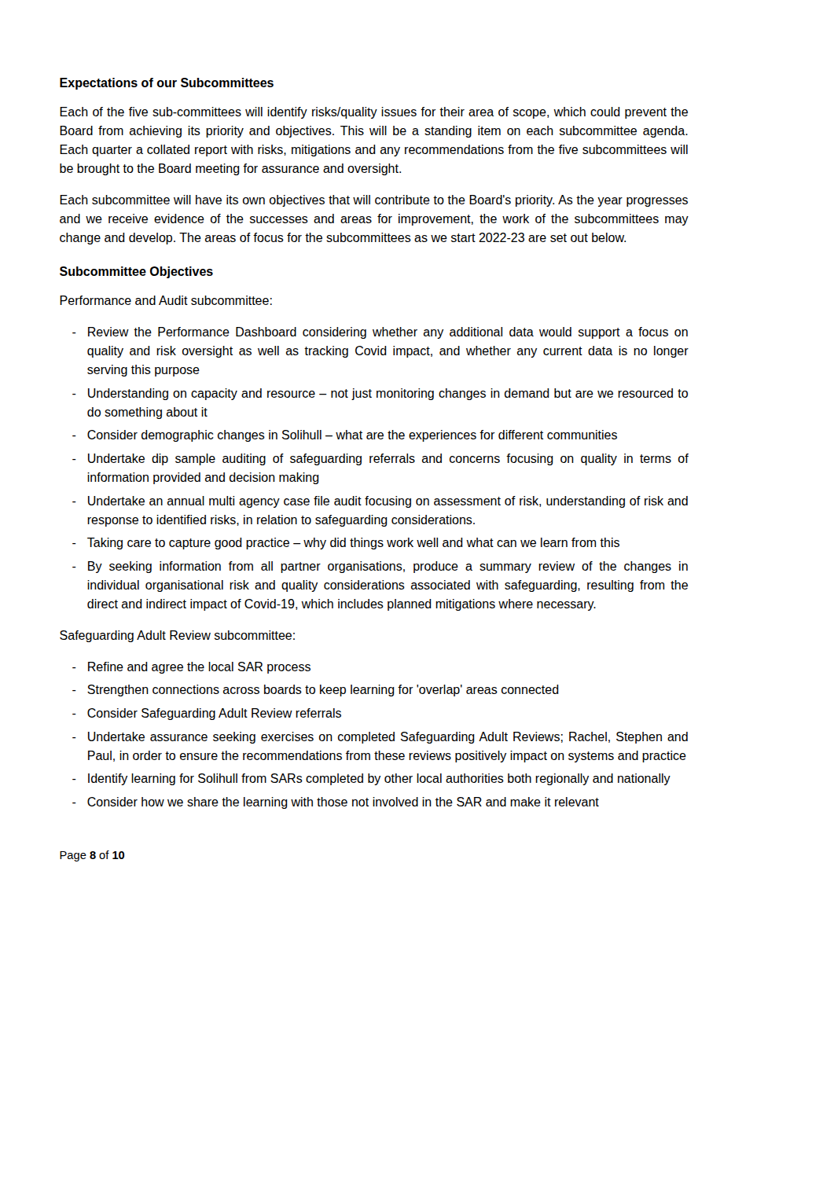Expectations of our Subcommittees
Each of the five sub-committees will identify risks/quality issues for their area of scope, which could prevent the Board from achieving its priority and objectives. This will be a standing item on each subcommittee agenda. Each quarter a collated report with risks, mitigations and any recommendations from the five subcommittees will be brought to the Board meeting for assurance and oversight.
Each subcommittee will have its own objectives that will contribute to the Board's priority. As the year progresses and we receive evidence of the successes and areas for improvement, the work of the subcommittees may change and develop. The areas of focus for the subcommittees as we start 2022-23 are set out below.
Subcommittee Objectives
Performance and Audit subcommittee:
Review the Performance Dashboard considering whether any additional data would support a focus on quality and risk oversight as well as tracking Covid impact, and whether any current data is no longer serving this purpose
Understanding on capacity and resource – not just monitoring changes in demand but are we resourced to do something about it
Consider demographic changes in Solihull – what are the experiences for different communities
Undertake dip sample auditing of safeguarding referrals and concerns focusing on quality in terms of information provided and decision making
Undertake an annual multi agency case file audit focusing on assessment of risk, understanding of risk and response to identified risks, in relation to safeguarding considerations.
Taking care to capture good practice – why did things work well and what can we learn from this
By seeking information from all partner organisations, produce a summary review of the changes in individual organisational risk and quality considerations associated with safeguarding, resulting from the direct and indirect impact of Covid-19, which includes planned mitigations where necessary.
Safeguarding Adult Review subcommittee:
Refine and agree the local SAR process
Strengthen connections across boards to keep learning for 'overlap' areas connected
Consider Safeguarding Adult Review referrals
Undertake assurance seeking exercises on completed Safeguarding Adult Reviews; Rachel, Stephen and Paul, in order to ensure the recommendations from these reviews positively impact on systems and practice
Identify learning for Solihull from SARs completed by other local authorities both regionally and nationally
Consider how we share the learning with those not involved in the SAR and make it relevant
Page 8 of 10